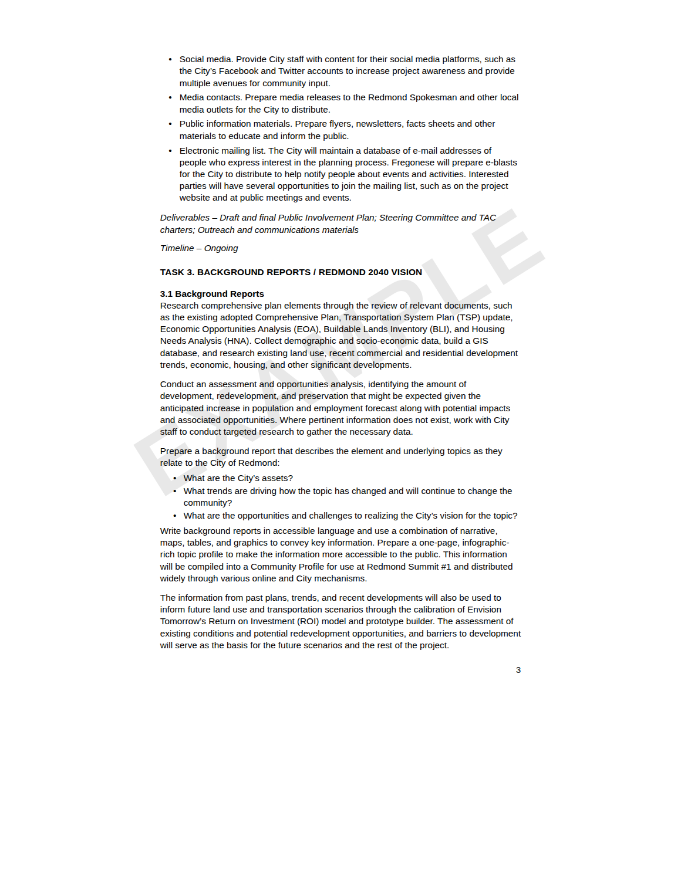EXAMPLE
Social media. Provide City staff with content for their social media platforms, such as the City’s Facebook and Twitter accounts to increase project awareness and provide multiple avenues for community input.
Media contacts. Prepare media releases to the Redmond Spokesman and other local media outlets for the City to distribute.
Public information materials. Prepare flyers, newsletters, facts sheets and other materials to educate and inform the public.
Electronic mailing list. The City will maintain a database of e-mail addresses of people who express interest in the planning process. Fregonese will prepare e-blasts for the City to distribute to help notify people about events and activities. Interested parties will have several opportunities to join the mailing list, such as on the project website and at public meetings and events.
Deliverables – Draft and final Public Involvement Plan; Steering Committee and TAC charters; Outreach and communications materials
Timeline – Ongoing
TASK 3. BACKGROUND REPORTS / REDMOND 2040 VISION
3.1 Background Reports
Research comprehensive plan elements through the review of relevant documents, such as the existing adopted Comprehensive Plan, Transportation System Plan (TSP) update, Economic Opportunities Analysis (EOA), Buildable Lands Inventory (BLI), and Housing Needs Analysis (HNA). Collect demographic and socio-economic data, build a GIS database, and research existing land use, recent commercial and residential development trends, economic, housing, and other significant developments.
Conduct an assessment and opportunities analysis, identifying the amount of development, redevelopment, and preservation that might be expected given the anticipated increase in population and employment forecast along with potential impacts and associated opportunities. Where pertinent information does not exist, work with City staff to conduct targeted research to gather the necessary data.
Prepare a background report that describes the element and underlying topics as they relate to the City of Redmond:
What are the City’s assets?
What trends are driving how the topic has changed and will continue to change the community?
What are the opportunities and challenges to realizing the City’s vision for the topic?
Write background reports in accessible language and use a combination of narrative, maps, tables, and graphics to convey key information. Prepare a one-page, infographic-rich topic profile to make the information more accessible to the public. This information will be compiled into a Community Profile for use at Redmond Summit #1 and distributed widely through various online and City mechanisms.
The information from past plans, trends, and recent developments will also be used to inform future land use and transportation scenarios through the calibration of Envision Tomorrow’s Return on Investment (ROI) model and prototype builder. The assessment of existing conditions and potential redevelopment opportunities, and barriers to development will serve as the basis for the future scenarios and the rest of the project.
3